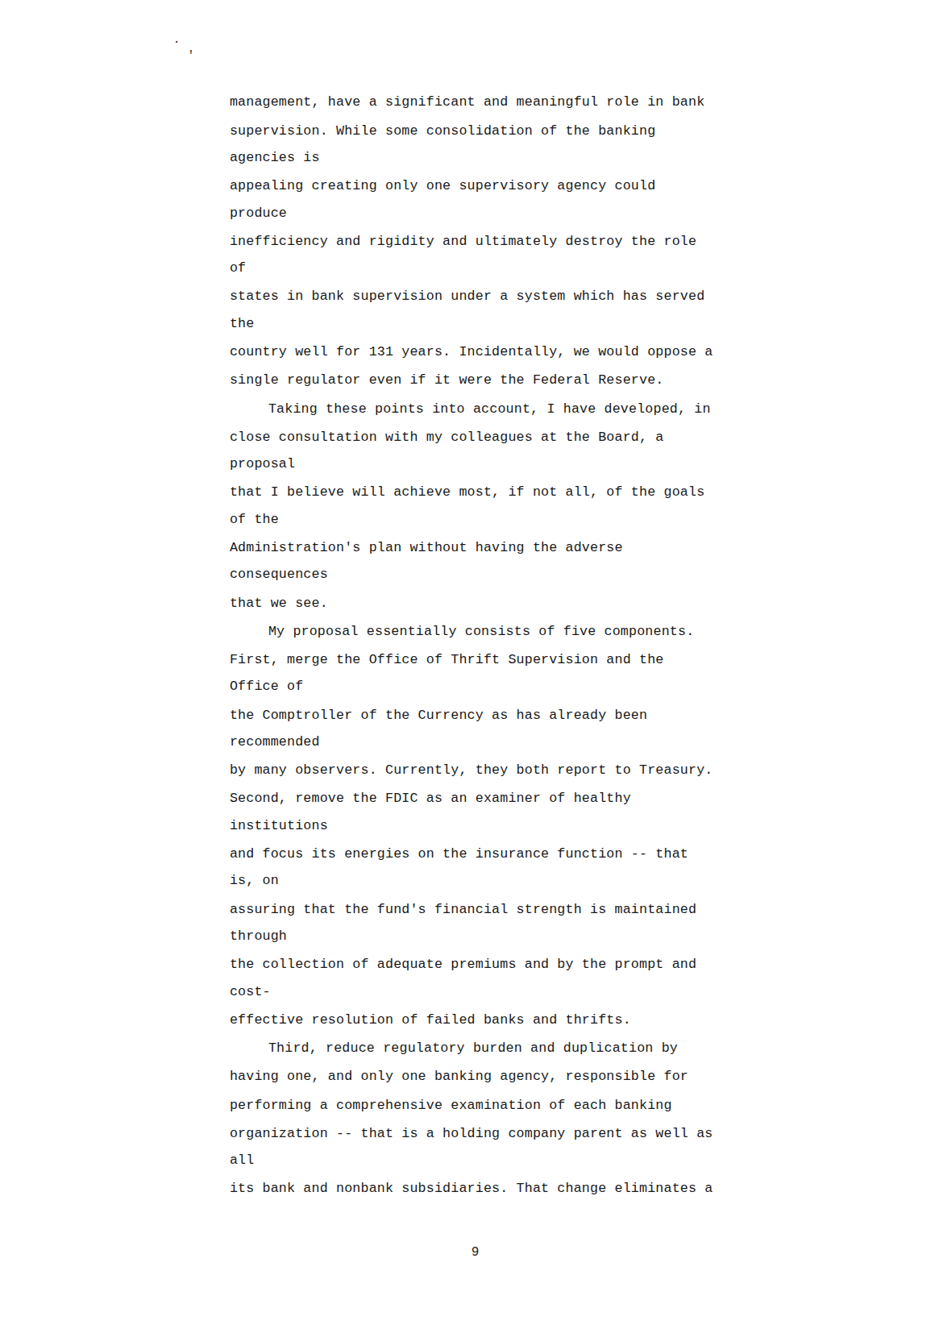.
'
management, have a significant and meaningful role in bank
supervision. While some consolidation of the banking agencies is
appealing creating only one supervisory agency could produce
inefficiency and rigidity and ultimately destroy the role of
states in bank supervision under a system which has served the
country well for 131 years. Incidentally, we would oppose a
single regulator even if it were the Federal Reserve.
Taking these points into account, I have developed, in
close consultation with my colleagues at the Board, a proposal
that I believe will achieve most, if not all, of the goals of the
Administration's plan without having the adverse consequences
that we see.
My proposal essentially consists of five components.
First, merge the Office of Thrift Supervision and the Office of
the Comptroller of the Currency as has already been recommended
by many observers. Currently, they both report to Treasury.
Second, remove the FDIC as an examiner of healthy institutions
and focus its energies on the insurance function -- that is, on
assuring that the fund's financial strength is maintained through
the collection of adequate premiums and by the prompt and cost-
effective resolution of failed banks and thrifts.
Third, reduce regulatory burden and duplication by
having one, and only one banking agency, responsible for
performing a comprehensive examination of each banking
organization -- that is a holding company parent as well as all
its bank and nonbank subsidiaries. That change eliminates a
9